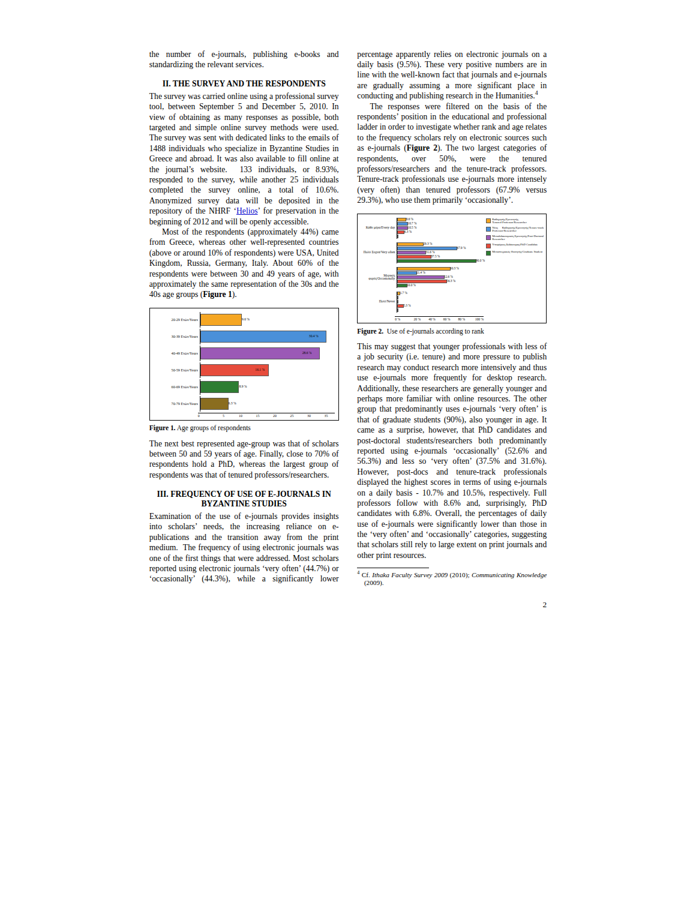the number of e-journals, publishing e-books and standardizing the relevant services.
II. The Survey and the Respondents
The survey was carried online using a professional survey tool, between September 5 and December 5, 2010. In view of obtaining as many responses as possible, both targeted and simple online survey methods were used. The survey was sent with dedicated links to the emails of 1488 individuals who specialize in Byzantine Studies in Greece and abroad. It was also available to fill online at the journal’s website. 133 individuals, or 8.93%, responded to the survey, while another 25 individuals completed the survey online, a total of 10.6%. Anonymized survey data will be deposited in the repository of the NHRF ‘Helios’ for preservation in the beginning of 2012 and will be openly accessible.
Most of the respondents (approximately 44%) came from Greece, whereas other well-represented countries (above or around 10% of respondents) were USA, United Kingdom, Russia, Germany, Italy. About 60% of the respondents were between 30 and 49 years of age, with approximately the same representation of the 30s and the 40s age groups (Figure 1).
20-29 Ετών/Years
9.6 %
30-39 Ετών/Years
30.4 %
40-49 Ετών/Years
28.6 %
50-59 Ετών/Years
16.1 %
60-69 Ετών/Years
8.9 %
70-79 Ετών/Years
6.3 %
05101520253035
Figure 1. Age groups of respondents
The next best represented age-group was that of scholars between 50 and 59 years of age. Finally, close to 70% of respondents hold a PhD, whereas the largest group of respondents was that of tenured professors/researchers.
III. Frequency of Use of E-journals in Byzantine Studies
Examination of the use of e-journals provides insights into scholars’ needs, the increasing reliance on e-publications and the transition away from the print medium. The frequency of using electronic journals was one of the first things that were addressed. Most scholars reported using electronic journals ‘very often’ (44.7%) or ‘occasionally’ (44.3%), while a significantly lower percentage apparently relies on electronic journals on a daily basis (9.5%). These very positive numbers are in line with the well-known fact that journals and e-journals are gradually assuming a more significant place in conducting and publishing research in the Humanities.4
The responses were filtered on the basis of the respondents’ position in the educational and professional ladder in order to investigate whether rank and age relates to the frequency scholars rely on electronic sources such as e-journals (Figure 2). The two largest categories of respondents, over 50%, were the tenured professors/researchers and the tenure-track professors. Tenure-track professionals use e-journals more intensely (very often) than tenured professors (67.9% versus 29.3%), who use them primarily ‘occasionally’.
Κάθε μέρα/Every day
8.6 %
10.7 %
10.5 %
6.3 %
Πολύ Συχνά/Very often
29.3 %
67.9 %
31.6 %
37.5 %
90.0 %
Μερικές φορές/Occasionally
60.3 %
21.4 %
52.6 %
56.3 %
10.0 %
Ποτέ/Never
1.7 %
5.3 %
0 % 20 % 40 % 60 % 80 % 100 %
Καθηγητής/Ερευνητής
Tenured Professor/Researcher
Νέος Καθηγητής/Ερευνητής/Tenure-track Professor/Researcher
Μεταδιδακτορικός Ερευνητής/Post-Doctoral Researcher
Υποψήφιος Διδάκτορας/PhD Candidate
Μεταπτυχιακός Φοιτητής/Graduate Student
Figure 2. Use of e-journals according to rank
This may suggest that younger professionals with less of a job security (i.e. tenure) and more pressure to publish research may conduct research more intensively and thus use e-journals more frequently for desktop research. Additionally, these researchers are generally younger and perhaps more familiar with online resources. The other group that predominantly uses e-journals ‘very often’ is that of graduate students (90%), also younger in age. It came as a surprise, however, that PhD candidates and post-doctoral students/researchers both predominantly reported using e-journals ‘occasionally’ (52.6% and 56.3%) and less so ‘very often’ (37.5% and 31.6%). However, post-docs and tenure-track professionals displayed the highest scores in terms of using e-journals on a daily basis - 10.7% and 10.5%, respectively. Full professors follow with 8.6% and, surprisingly, PhD candidates with 6.8%. Overall, the percentages of daily use of e-journals were significantly lower than those in the ‘very often’ and ‘occasionally’ categories, suggesting that scholars still rely to large extent on print journals and other print resources.
4 Cf. Ithaka Faculty Survey 2009 (2010); Communicating Knowledge (2009).
2